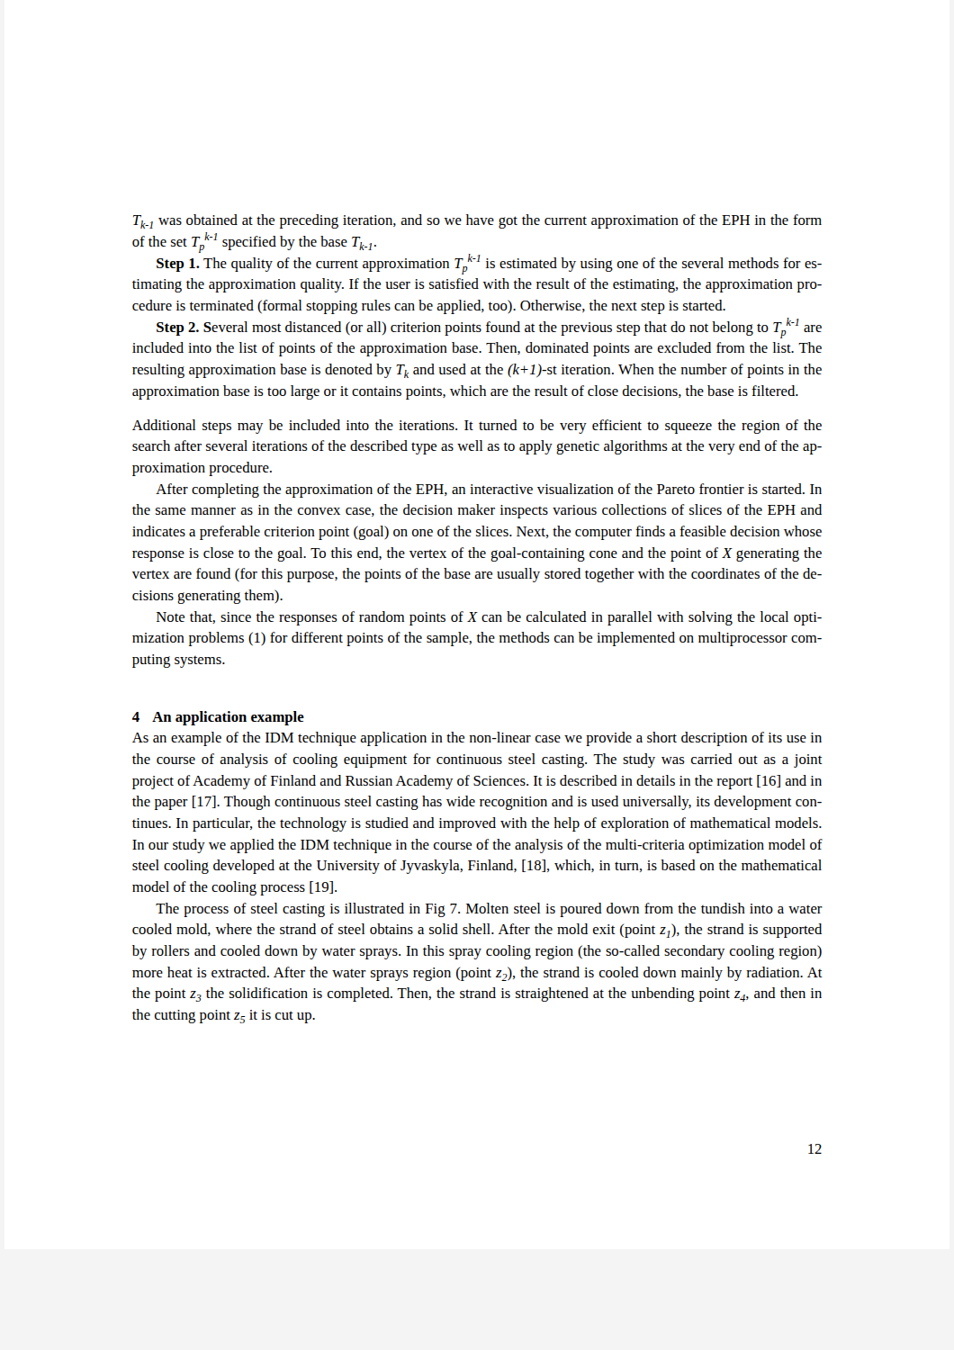Tk-1 was obtained at the preceding iteration, and so we have got the current approximation of the EPH in the form of the set Tpk-1 specified by the base Tk-1.
Step 1. The quality of the current approximation Tpk-1 is estimated by using one of the several methods for estimating the approximation quality. If the user is satisfied with the result of the estimating, the approximation procedure is terminated (formal stopping rules can be applied, too). Otherwise, the next step is started.
Step 2. Several most distanced (or all) criterion points found at the previous step that do not belong to Tpk-1 are included into the list of points of the approximation base. Then, dominated points are excluded from the list. The resulting approximation base is denoted by Tk and used at the (k+1)-st iteration. When the number of points in the approximation base is too large or it contains points, which are the result of close decisions, the base is filtered.
Additional steps may be included into the iterations. It turned to be very efficient to squeeze the region of the search after several iterations of the described type as well as to apply genetic algorithms at the very end of the approximation procedure.
After completing the approximation of the EPH, an interactive visualization of the Pareto frontier is started. In the same manner as in the convex case, the decision maker inspects various collections of slices of the EPH and indicates a preferable criterion point (goal) on one of the slices. Next, the computer finds a feasible decision whose response is close to the goal. To this end, the vertex of the goal-containing cone and the point of X generating the vertex are found (for this purpose, the points of the base are usually stored together with the coordinates of the decisions generating them).
Note that, since the responses of random points of X can be calculated in parallel with solving the local optimization problems (1) for different points of the sample, the methods can be implemented on multiprocessor computing systems.
4 An application example
As an example of the IDM technique application in the non-linear case we provide a short description of its use in the course of analysis of cooling equipment for continuous steel casting. The study was carried out as a joint project of Academy of Finland and Russian Academy of Sciences. It is described in details in the report [16] and in the paper [17]. Though continuous steel casting has wide recognition and is used universally, its development continues. In particular, the technology is studied and improved with the help of exploration of mathematical models. In our study we applied the IDM technique in the course of the analysis of the multi-criteria optimization model of steel cooling developed at the University of Jyvaskyla, Finland, [18], which, in turn, is based on the mathematical model of the cooling process [19].
The process of steel casting is illustrated in Fig 7. Molten steel is poured down from the tundish into a water cooled mold, where the strand of steel obtains a solid shell. After the mold exit (point z1), the strand is supported by rollers and cooled down by water sprays. In this spray cooling region (the so-called secondary cooling region) more heat is extracted. After the water sprays region (point z2), the strand is cooled down mainly by radiation. At the point z3 the solidification is completed. Then, the strand is straightened at the unbending point z4, and then in the cutting point z5 it is cut up.
12